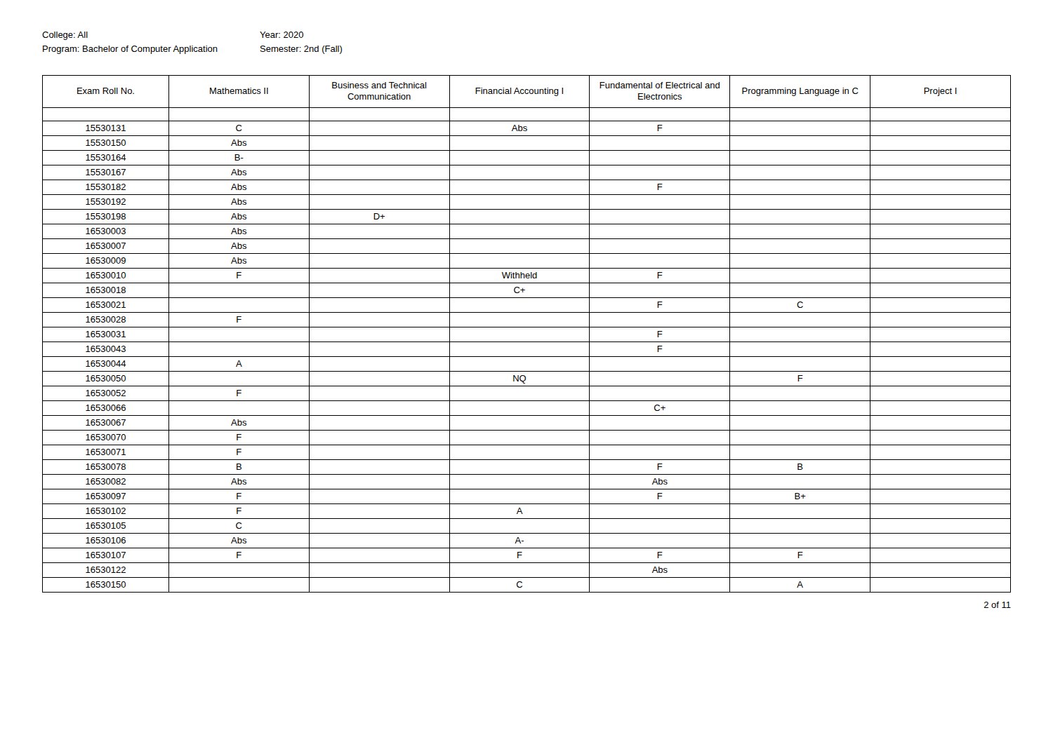College: All
Program: Bachelor of Computer Application
Year: 2020
Semester: 2nd (Fall)
| Exam Roll No. | Mathematics II | Business and Technical Communication | Financial Accounting I | Fundamental of Electrical and Electronics | Programming Language in C | Project I |
| --- | --- | --- | --- | --- | --- | --- |
| 15530131 | C | | Abs | F | | |
| 15530150 | Abs | | | | | |
| 15530164 | B- | | | | | |
| 15530167 | Abs | | | | | |
| 15530182 | Abs | | | F | | |
| 15530192 | Abs | | | | | |
| 15530198 | Abs | D+ | | | | |
| 16530003 | Abs | | | | | |
| 16530007 | Abs | | | | | |
| 16530009 | Abs | | | | | |
| 16530010 | F | | Withheld | F | | |
| 16530018 | | | C+ | | | |
| 16530021 | | | | F | C | |
| 16530028 | F | | | | | |
| 16530031 | | | | F | | |
| 16530043 | | | | F | | |
| 16530044 | A | | | | | |
| 16530050 | | | NQ | | F | |
| 16530052 | F | | | | | |
| 16530066 | | | | C+ | | |
| 16530067 | Abs | | | | | |
| 16530070 | F | | | | | |
| 16530071 | F | | | | | |
| 16530078 | B | | | F | B | |
| 16530082 | Abs | | | Abs | | |
| 16530097 | F | | | F | B+ | |
| 16530102 | F | | A | | | |
| 16530105 | C | | | | | |
| 16530106 | Abs | | A- | | | |
| 16530107 | F | | F | F | F | |
| 16530122 | | | | Abs | | |
| 16530150 | | | C | | A | |
2 of 11